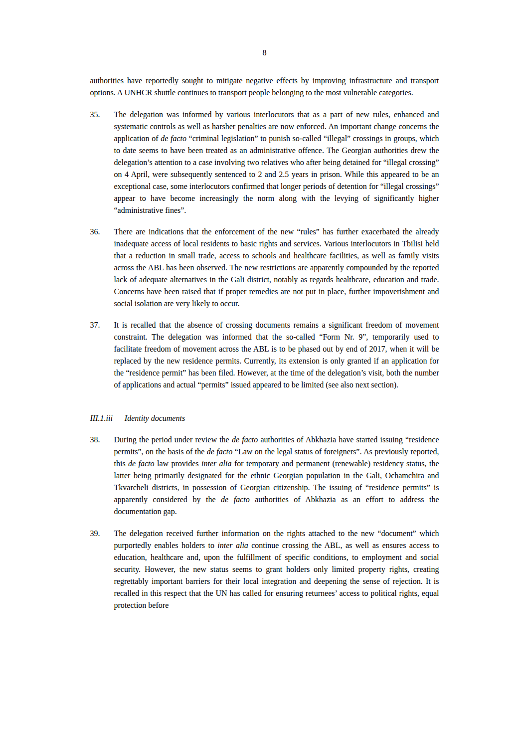8
authorities have reportedly sought to mitigate negative effects by improving infrastructure and transport options. A UNHCR shuttle continues to transport people belonging to the most vulnerable categories.
35.
The delegation was informed by various interlocutors that as a part of new rules, enhanced and systematic controls as well as harsher penalties are now enforced. An important change concerns the application of de facto “criminal legislation” to punish so-called “illegal” crossings in groups, which to date seems to have been treated as an administrative offence. The Georgian authorities drew the delegation’s attention to a case involving two relatives who after being detained for “illegal crossing” on 4 April, were subsequently sentenced to 2 and 2.5 years in prison. While this appeared to be an exceptional case, some interlocutors confirmed that longer periods of detention for “illegal crossings” appear to have become increasingly the norm along with the levying of significantly higher “administrative fines”.
36.
There are indications that the enforcement of the new “rules” has further exacerbated the already inadequate access of local residents to basic rights and services. Various interlocutors in Tbilisi held that a reduction in small trade, access to schools and healthcare facilities, as well as family visits across the ABL has been observed. The new restrictions are apparently compounded by the reported lack of adequate alternatives in the Gali district, notably as regards healthcare, education and trade. Concerns have been raised that if proper remedies are not put in place, further impoverishment and social isolation are very likely to occur.
37.
It is recalled that the absence of crossing documents remains a significant freedom of movement constraint. The delegation was informed that the so-called “Form Nr. 9”, temporarily used to facilitate freedom of movement across the ABL is to be phased out by end of 2017, when it will be replaced by the new residence permits. Currently, its extension is only granted if an application for the “residence permit” has been filed. However, at the time of the delegation’s visit, both the number of applications and actual “permits” issued appeared to be limited (see also next section).
III.1.iii Identity documents
38.
During the period under review the de facto authorities of Abkhazia have started issuing “residence permits”, on the basis of the de facto “Law on the legal status of foreigners”. As previously reported, this de facto law provides inter alia for temporary and permanent (renewable) residency status, the latter being primarily designated for the ethnic Georgian population in the Gali, Ochamchira and Tkvarcheli districts, in possession of Georgian citizenship. The issuing of “residence permits” is apparently considered by the de facto authorities of Abkhazia as an effort to address the documentation gap.
39.
The delegation received further information on the rights attached to the new “document” which purportedly enables holders to inter alia continue crossing the ABL, as well as ensures access to education, healthcare and, upon the fulfillment of specific conditions, to employment and social security. However, the new status seems to grant holders only limited property rights, creating regrettably important barriers for their local integration and deepening the sense of rejection. It is recalled in this respect that the UN has called for ensuring returnees’ access to political rights, equal protection before